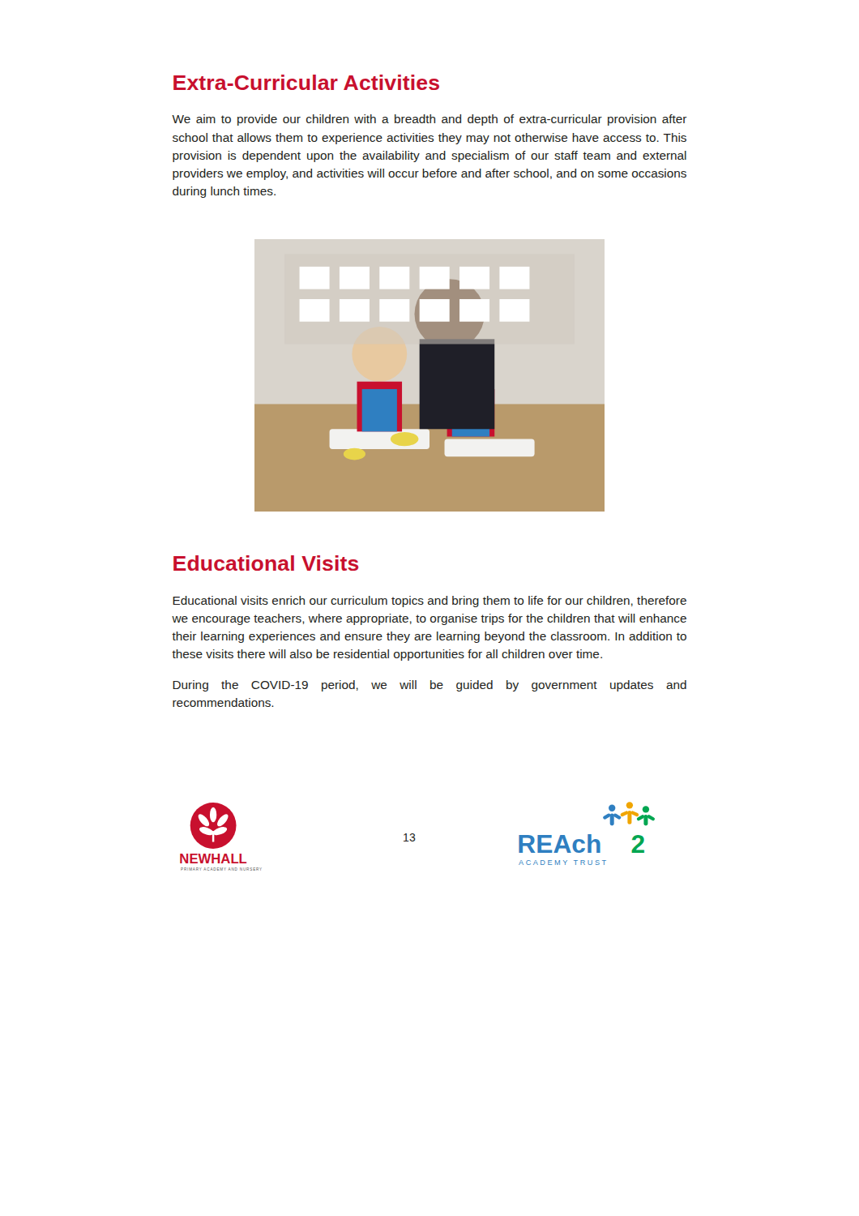Extra-Curricular Activities
We aim to provide our children with a breadth and depth of extra-curricular provision after school that allows them to experience activities they may not otherwise have access to. This provision is dependent upon the availability and specialism of our staff team and external providers we employ, and activities will occur before and after school, and on some occasions during lunch times.
Educational Visits
Educational visits enrich our curriculum topics and bring them to life for our children, therefore we encourage teachers, where appropriate, to organise trips for the children that will enhance their learning experiences and ensure they are learning beyond the classroom. In addition to these visits there will also be residential opportunities for all children over time.
During the COVID-19 period, we will be guided by government updates and recommendations.
13